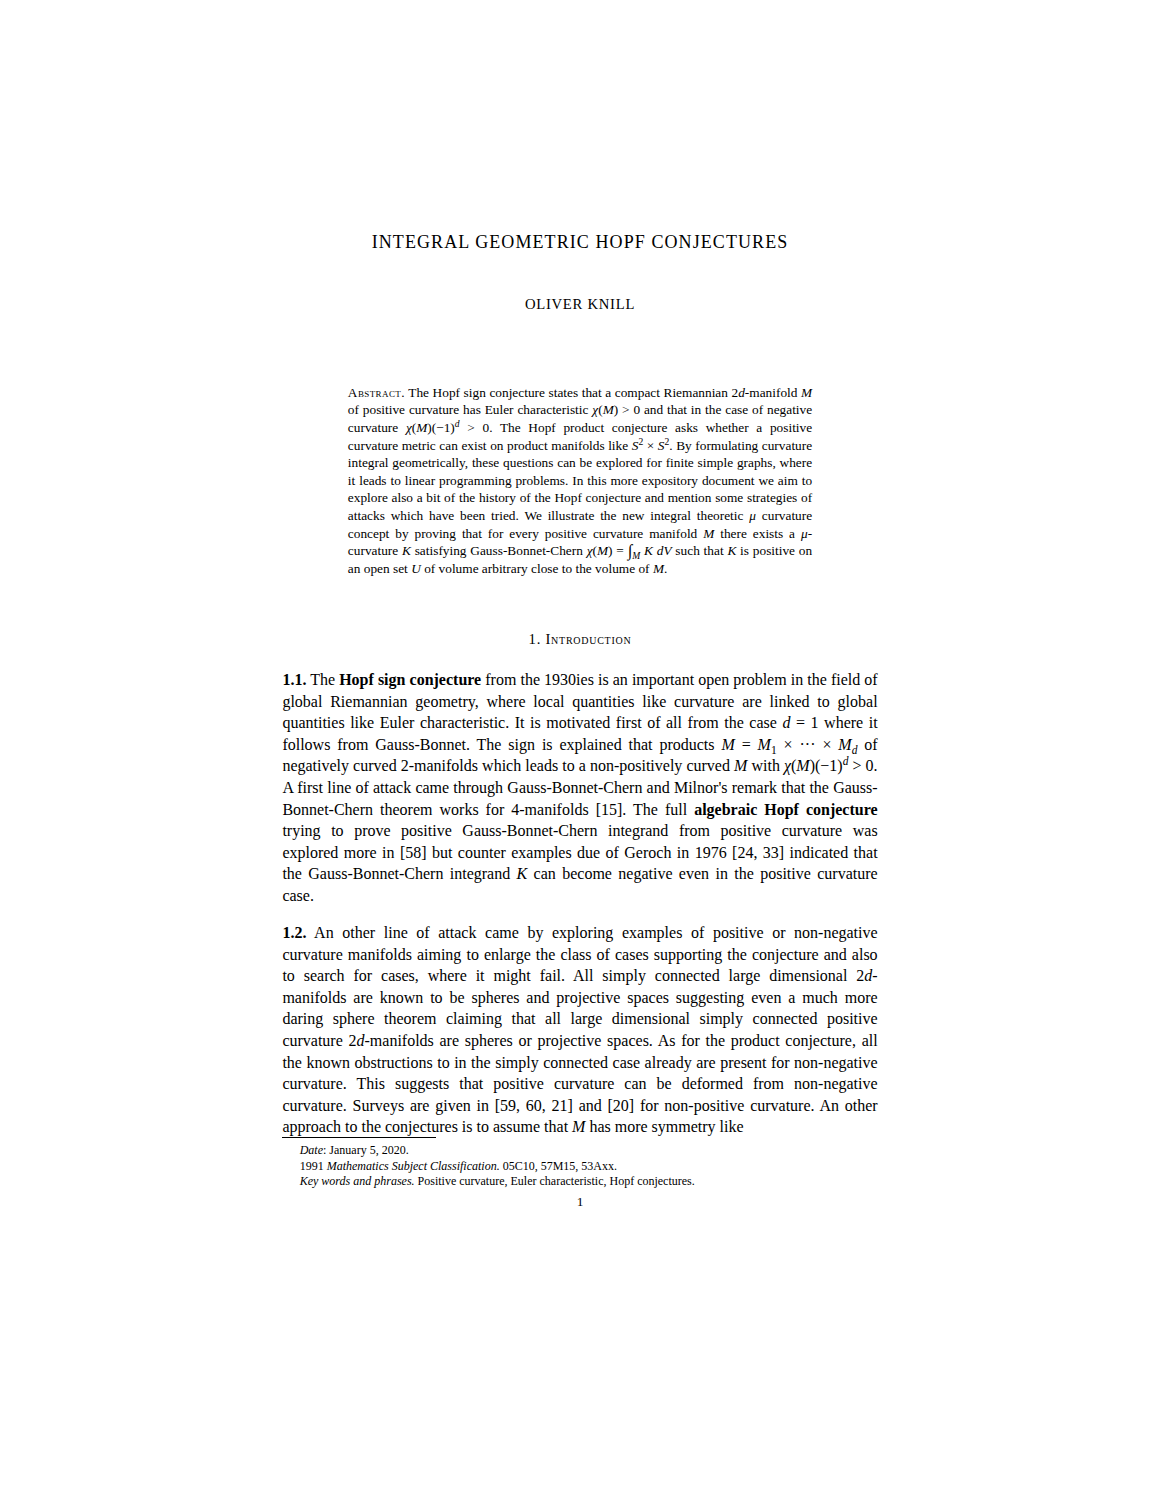Integral Geometric Hopf Conjectures
Oliver Knill
Abstract. The Hopf sign conjecture states that a compact Riemannian 2d-manifold M of positive curvature has Euler characteristic χ(M) > 0 and that in the case of negative curvature χ(M)(−1)d > 0. The Hopf product conjecture asks whether a positive curvature metric can exist on product manifolds like S2 × S2. By formulating curvature integral geometrically, these questions can be explored for finite simple graphs, where it leads to linear programming problems. In this more expository document we aim to explore also a bit of the history of the Hopf conjecture and mention some strategies of attacks which have been tried. We illustrate the new integral theoretic μ curvature concept by proving that for every positive curvature manifold M there exists a μ-curvature K satisfying Gauss-Bonnet-Chern χ(M) = ∫M K dV such that K is positive on an open set U of volume arbitrary close to the volume of M.
1. Introduction
1.1. The Hopf sign conjecture from the 1930ies is an important open problem in the field of global Riemannian geometry, where local quantities like curvature are linked to global quantities like Euler characteristic. It is motivated first of all from the case d = 1 where it follows from Gauss-Bonnet. The sign is explained that products M = M1 × ··· × Md of negatively curved 2-manifolds which leads to a non-positively curved M with χ(M)(−1)d > 0. A first line of attack came through Gauss-Bonnet-Chern and Milnor's remark that the Gauss-Bonnet-Chern theorem works for 4-manifolds [15]. The full algebraic Hopf conjecture trying to prove positive Gauss-Bonnet-Chern integrand from positive curvature was explored more in [58] but counter examples due of Geroch in 1976 [24, 33] indicated that the Gauss-Bonnet-Chern integrand K can become negative even in the positive curvature case.
1.2. An other line of attack came by exploring examples of positive or non-negative curvature manifolds aiming to enlarge the class of cases supporting the conjecture and also to search for cases, where it might fail. All simply connected large dimensional 2d-manifolds are known to be spheres and projective spaces suggesting even a much more daring sphere theorem claiming that all large dimensional simply connected positive curvature 2d-manifolds are spheres or projective spaces. As for the product conjecture, all the known obstructions to in the simply connected case already are present for non-negative curvature. This suggests that positive curvature can be deformed from non-negative curvature. Surveys are given in [59, 60, 21] and [20] for non-positive curvature. An other approach to the conjectures is to assume that M has more symmetry like
Date: January 5, 2020.
1991 Mathematics Subject Classification. 05C10, 57M15, 53Axx.
Key words and phrases. Positive curvature, Euler characteristic, Hopf conjectures.
1